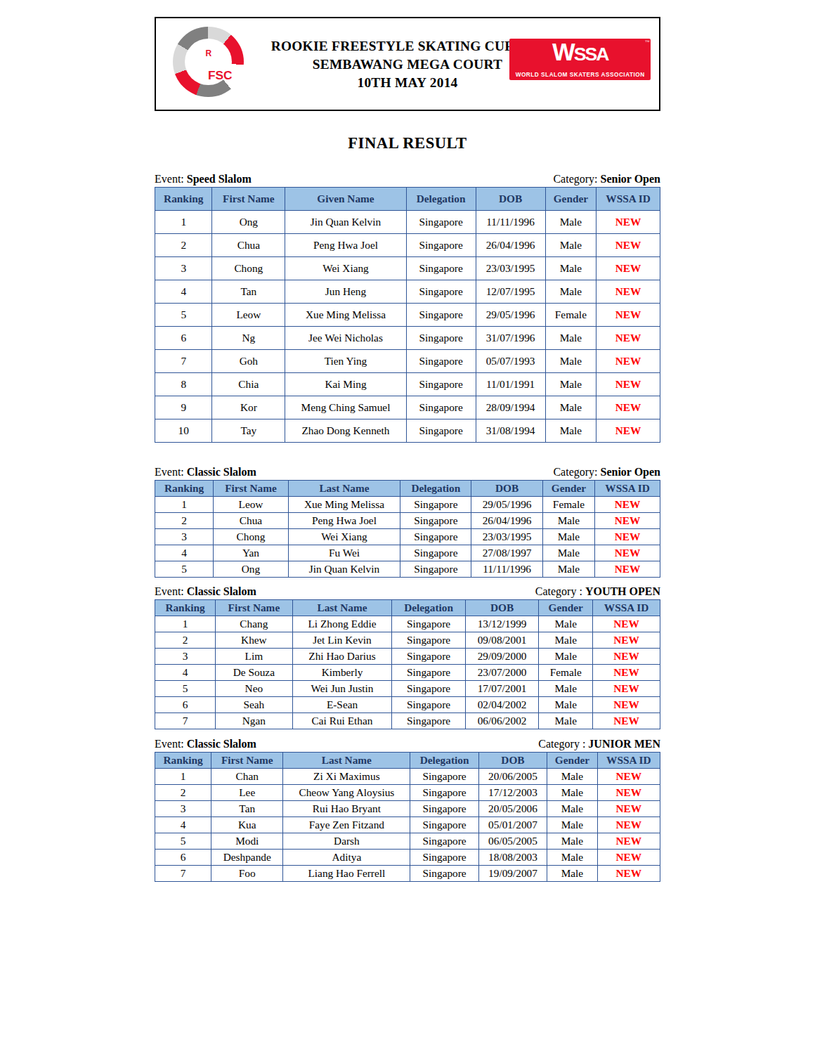R
FSC
ROOKIE FREESTYLE SKATING CUP 2014
SEMBAWANG MEGA COURT
10TH MAY 2014
™
WSSA
WORLD SLALOM SKATERS ASSOCIATION
FINAL RESULT
Event: Speed Slalom
Category: Senior Open
| Ranking | First Name | Given Name | Delegation | DOB | Gender | WSSA ID |
| --- | --- | --- | --- | --- | --- | --- |
| 1 | Ong | Jin Quan Kelvin | Singapore | 11/11/1996 | Male | NEW |
| 2 | Chua | Peng Hwa Joel | Singapore | 26/04/1996 | Male | NEW |
| 3 | Chong | Wei Xiang | Singapore | 23/03/1995 | Male | NEW |
| 4 | Tan | Jun Heng | Singapore | 12/07/1995 | Male | NEW |
| 5 | Leow | Xue Ming Melissa | Singapore | 29/05/1996 | Female | NEW |
| 6 | Ng | Jee Wei Nicholas | Singapore | 31/07/1996 | Male | NEW |
| 7 | Goh | Tien Ying | Singapore | 05/07/1993 | Male | NEW |
| 8 | Chia | Kai Ming | Singapore | 11/01/1991 | Male | NEW |
| 9 | Kor | Meng Ching Samuel | Singapore | 28/09/1994 | Male | NEW |
| 10 | Tay | Zhao Dong Kenneth | Singapore | 31/08/1994 | Male | NEW |
Event: Classic Slalom
Category: Senior Open
| Ranking | First Name | Last Name | Delegation | DOB | Gender | WSSA ID |
| --- | --- | --- | --- | --- | --- | --- |
| 1 | Leow | Xue Ming Melissa | Singapore | 29/05/1996 | Female | NEW |
| 2 | Chua | Peng Hwa Joel | Singapore | 26/04/1996 | Male | NEW |
| 3 | Chong | Wei Xiang | Singapore | 23/03/1995 | Male | NEW |
| 4 | Yan | Fu Wei | Singapore | 27/08/1997 | Male | NEW |
| 5 | Ong | Jin Quan Kelvin | Singapore | 11/11/1996 | Male | NEW |
Event: Classic Slalom
Category : YOUTH OPEN
| Ranking | First Name | Last Name | Delegation | DOB | Gender | WSSA ID |
| --- | --- | --- | --- | --- | --- | --- |
| 1 | Chang | Li Zhong Eddie | Singapore | 13/12/1999 | Male | NEW |
| 2 | Khew | Jet Lin Kevin | Singapore | 09/08/2001 | Male | NEW |
| 3 | Lim | Zhi Hao Darius | Singapore | 29/09/2000 | Male | NEW |
| 4 | De Souza | Kimberly | Singapore | 23/07/2000 | Female | NEW |
| 5 | Neo | Wei Jun Justin | Singapore | 17/07/2001 | Male | NEW |
| 6 | Seah | E-Sean | Singapore | 02/04/2002 | Male | NEW |
| 7 | Ngan | Cai Rui Ethan | Singapore | 06/06/2002 | Male | NEW |
Event: Classic Slalom
Category : JUNIOR MEN
| Ranking | First Name | Last Name | Delegation | DOB | Gender | WSSA ID |
| --- | --- | --- | --- | --- | --- | --- |
| 1 | Chan | Zi Xi Maximus | Singapore | 20/06/2005 | Male | NEW |
| 2 | Lee | Cheow Yang Aloysius | Singapore | 17/12/2003 | Male | NEW |
| 3 | Tan | Rui Hao Bryant | Singapore | 20/05/2006 | Male | NEW |
| 4 | Kua | Faye Zen Fitzand | Singapore | 05/01/2007 | Male | NEW |
| 5 | Modi | Darsh | Singapore | 06/05/2005 | Male | NEW |
| 6 | Deshpande | Aditya | Singapore | 18/08/2003 | Male | NEW |
| 7 | Foo | Liang Hao Ferrell | Singapore | 19/09/2007 | Male | NEW |